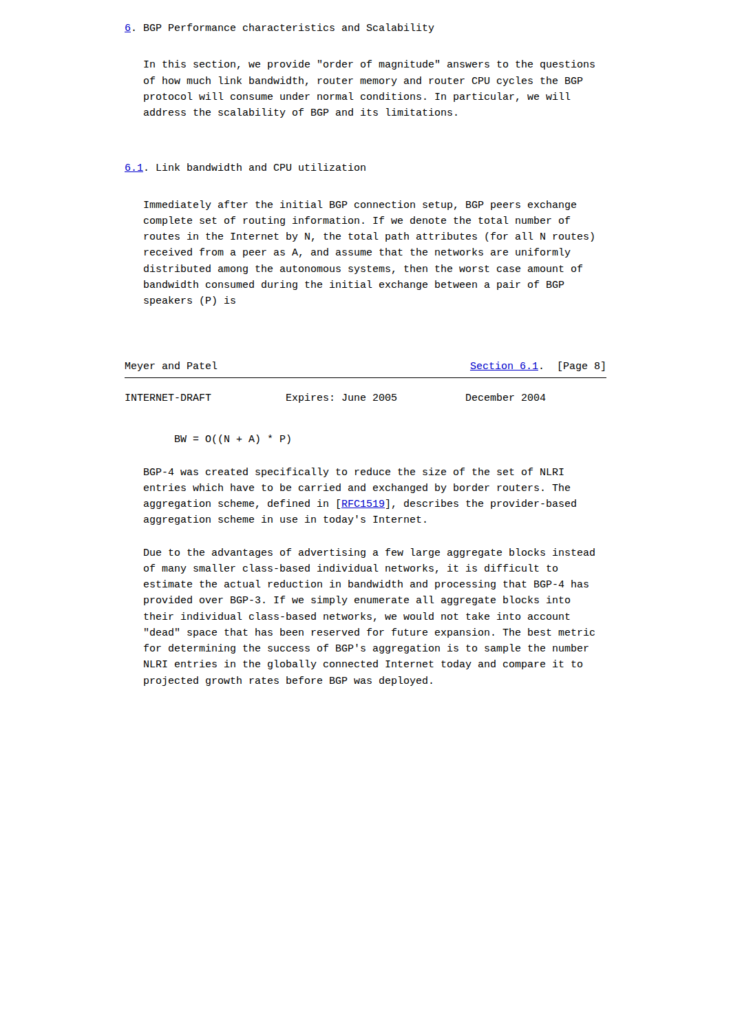6. BGP Performance characteristics and Scalability
In this section, we provide "order of magnitude" answers to the questions of how much link bandwidth, router memory and router CPU cycles the BGP protocol will consume under normal conditions. In particular, we will address the scalability of BGP and its limitations.
6.1. Link bandwidth and CPU utilization
Immediately after the initial BGP connection setup, BGP peers exchange complete set of routing information. If we denote the total number of routes in the Internet by N, the total path attributes (for all N routes) received from a peer as A, and assume that the networks are uniformly distributed among the autonomous systems, then the worst case amount of bandwidth consumed during the initial exchange between a pair of BGP speakers (P) is
Meyer and Patel Section 6.1. [Page 8]
INTERNET-DRAFT Expires: June 2005 December 2004
        BW = O((N + A) * P)
BGP-4 was created specifically to reduce the size of the set of NLRI entries which have to be carried and exchanged by border routers. The aggregation scheme, defined in [RFC1519], describes the provider-based aggregation scheme in use in today's Internet.
Due to the advantages of advertising a few large aggregate blocks instead of many smaller class-based individual networks, it is difficult to estimate the actual reduction in bandwidth and processing that BGP-4 has provided over BGP-3. If we simply enumerate all aggregate blocks into their individual class-based networks, we would not take into account "dead" space that has been reserved for future expansion. The best metric for determining the success of BGP's aggregation is to sample the number NLRI entries in the globally connected Internet today and compare it to projected growth rates before BGP was deployed.